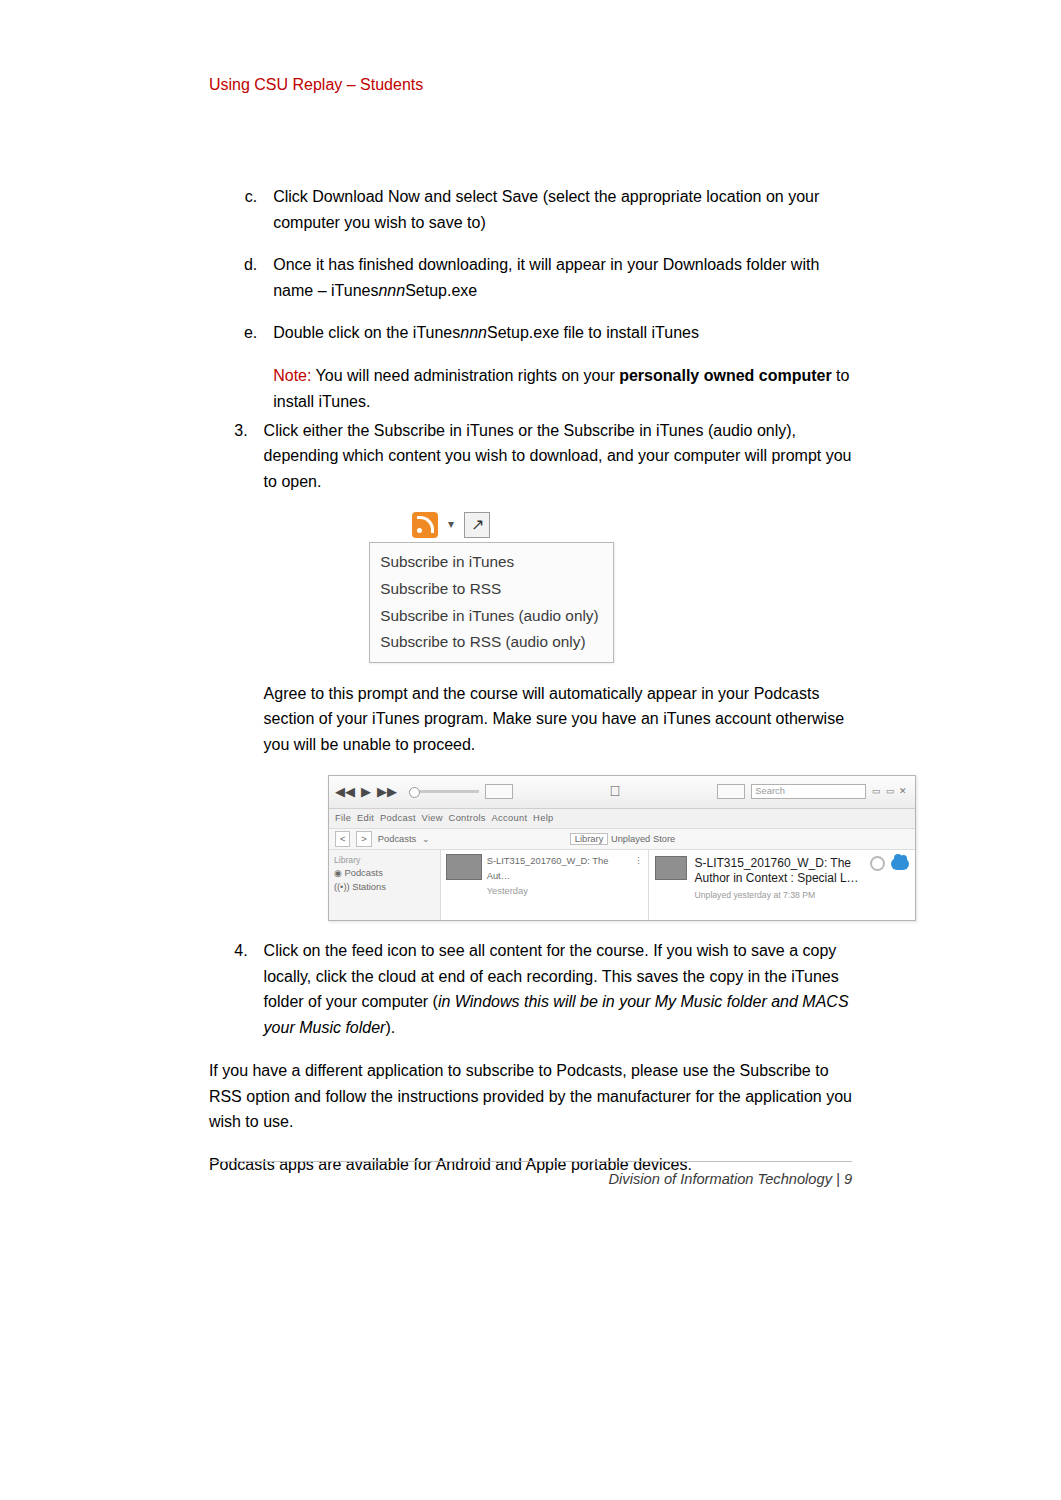Using CSU Replay – Students
Click Download Now and select Save (select the appropriate location on your computer you wish to save to)
Once it has finished downloading, it will appear in your Downloads folder with name – iTunesnnn Setup.exe
Double click on the iTunesnnn Setup.exe file to install iTunes
Note: You will need administration rights on your personally owned computer to install iTunes.
Click either the Subscribe in iTunes or the Subscribe in iTunes (audio only), depending which content you wish to download, and your computer will prompt you to open.
▾ ↗
Subscribe in iTunes
Subscribe to RSS
Subscribe in iTunes (audio only)
Subscribe to RSS (audio only)
Agree to this prompt and the course will automatically appear in your Podcasts section of your iTunes program. Make sure you have an iTunes account otherwise you will be unable to proceed.
◀◀▶▶▶

Search ▭ ▭ ✕
File Edit Podcast View Controls Account Help
< > Podcasts ⌄
Library Unplayed Store
Library
◉ Podcasts
((•)) Stations
S-LIT315_201760_W_D: The Aut…
Yesterday
⋮
S-LIT315_201760_W_D: The Author in Context : Special L…
Unplayed yesterday at 7:38 PM
Click on the feed icon to see all content for the course. If you wish to save a copy locally, click the cloud at end of each recording. This saves the copy in the iTunes folder of your computer (in Windows this will be in your My Music folder and MACS your Music folder).
If you have a different application to subscribe to Podcasts, please use the Subscribe to RSS option and follow the instructions provided by the manufacturer for the application you wish to use.
Podcasts apps are available for Android and Apple portable devices.
Division of Information Technology | 9